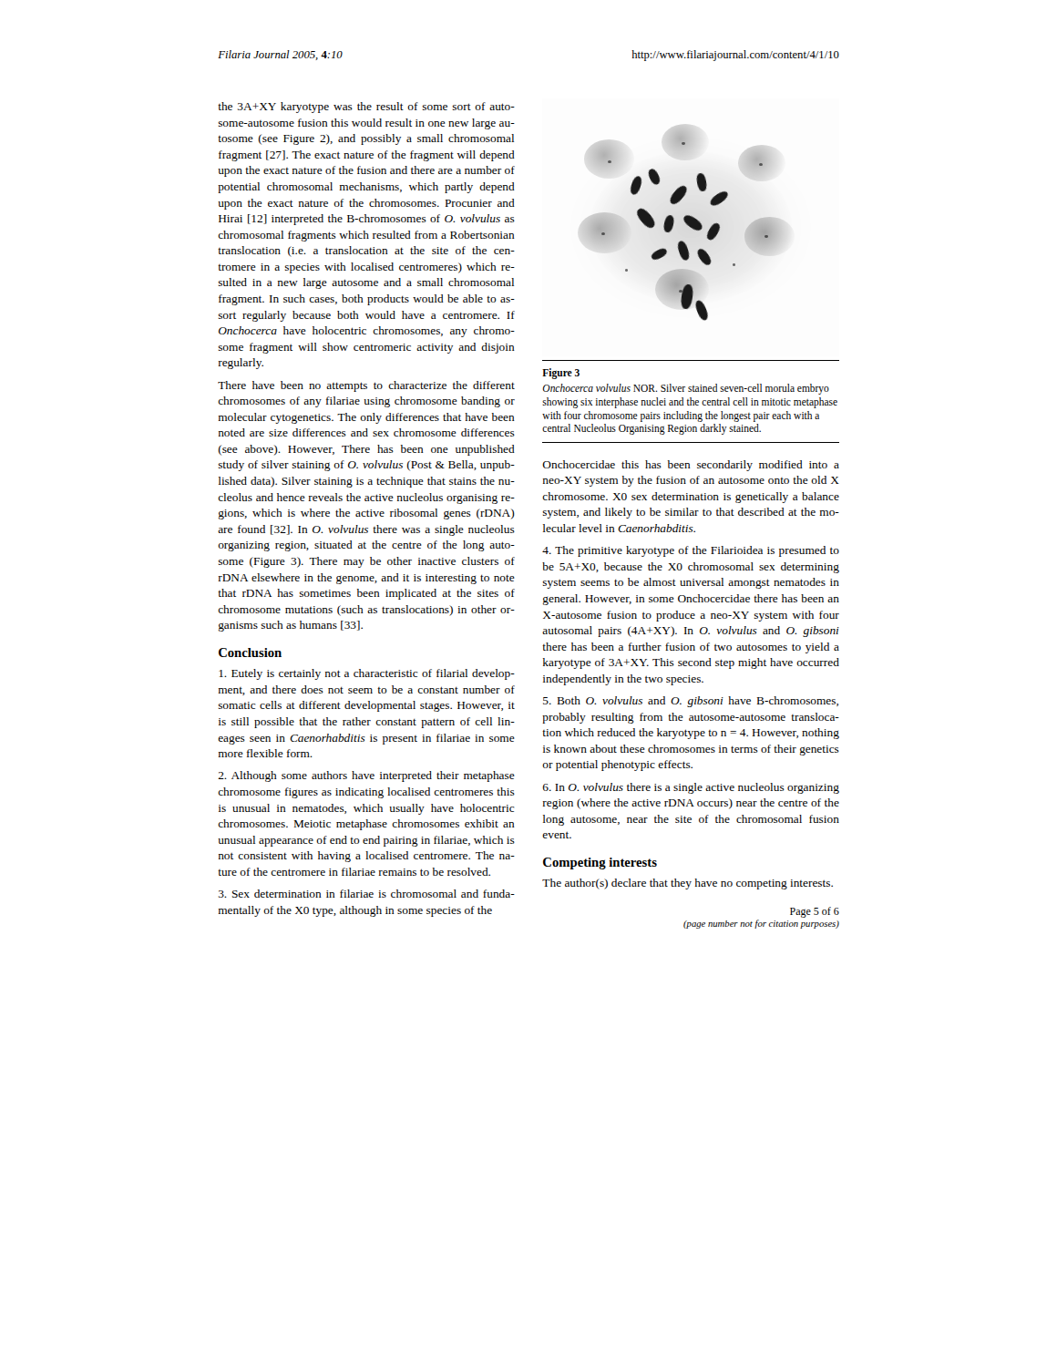Filaria Journal 2005, 4:10
http://www.filariajournal.com/content/4/1/10
the 3A+XY karyotype was the result of some sort of autosome-autosome fusion this would result in one new large autosome (see Figure 2), and possibly a small chromosomal fragment [27]. The exact nature of the fragment will depend upon the exact nature of the fusion and there are a number of potential chromosomal mechanisms, which partly depend upon the exact nature of the chromosomes. Procunier and Hirai [12] interpreted the B-chromosomes of O. volvulus as chromosomal fragments which resulted from a Robertsonian translocation (i.e. a translocation at the site of the centromere in a species with localised centromeres) which resulted in a new large autosome and a small chromosomal fragment. In such cases, both products would be able to assort regularly because both would have a centromere. If Onchocerca have holocentric chromosomes, any chromosome fragment will show centromeric activity and disjoin regularly.
There have been no attempts to characterize the different chromosomes of any filariae using chromosome banding or molecular cytogenetics. The only differences that have been noted are size differences and sex chromosome differences (see above). However, There has been one unpublished study of silver staining of O. volvulus (Post & Bella, unpublished data). Silver staining is a technique that stains the nucleolus and hence reveals the active nucleolus organising regions, which is where the active ribosomal genes (rDNA) are found [32]. In O. volvulus there was a single nucleolus organizing region, situated at the centre of the long autosome (Figure 3). There may be other inactive clusters of rDNA elsewhere in the genome, and it is interesting to note that rDNA has sometimes been implicated at the sites of chromosome mutations (such as translocations) in other organisms such as humans [33].
Conclusion
1. Eutely is certainly not a characteristic of filarial development, and there does not seem to be a constant number of somatic cells at different developmental stages. However, it is still possible that the rather constant pattern of cell lineages seen in Caenorhabditis is present in filariae in some more flexible form.
2. Although some authors have interpreted their metaphase chromosome figures as indicating localised centromeres this is unusual in nematodes, which usually have holocentric chromosomes. Meiotic metaphase chromosomes exhibit an unusual appearance of end to end pairing in filariae, which is not consistent with having a localised centromere. The nature of the centromere in filariae remains to be resolved.
3. Sex determination in filariae is chromosomal and fundamentally of the X0 type, although in some species of the
Figure 3 Onchocerca volvulus NOR. Silver stained seven-cell morula embryo showing six interphase nuclei and the central cell in mitotic metaphase with four chromosome pairs including the longest pair each with a central Nucleolus Organising Region darkly stained.
Onchocercidae this has been secondarily modified into a neo-XY system by the fusion of an autosome onto the old X chromosome. X0 sex determination is genetically a balance system, and likely to be similar to that described at the molecular level in Caenorhabditis.
4. The primitive karyotype of the Filarioidea is presumed to be 5A+X0, because the X0 chromosomal sex determining system seems to be almost universal amongst nematodes in general. However, in some Onchocercidae there has been an X-autosome fusion to produce a neo-XY system with four autosomal pairs (4A+XY). In O. volvulus and O. gibsoni there has been a further fusion of two autosomes to yield a karyotype of 3A+XY. This second step might have occurred independently in the two species.
5. Both O. volvulus and O. gibsoni have B-chromosomes, probably resulting from the autosome-autosome translocation which reduced the karyotype to n = 4. However, nothing is known about these chromosomes in terms of their genetics or potential phenotypic effects.
6. In O. volvulus there is a single active nucleolus organizing region (where the active rDNA occurs) near the centre of the long autosome, near the site of the chromosomal fusion event.
Competing interests
The author(s) declare that they have no competing interests.
Page 5 of 6
(page number not for citation purposes)